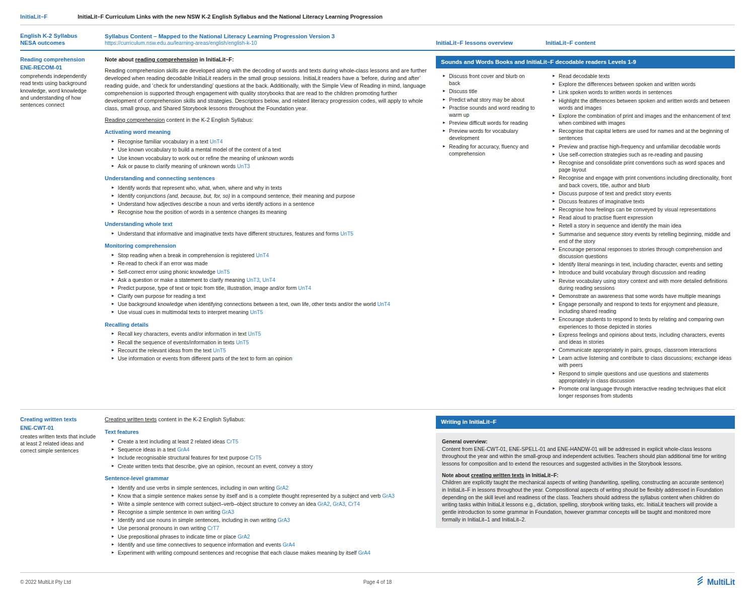InitiaLit–F InitiaLit–F Curriculum Links with the new NSW K-2 English Syllabus and the National Literacy Learning Progression
English K-2 Syllabus
NESA outcomes
Syllabus Content – Mapped to the National Literacy Learning Progression Version 3 https://curriculum.nsw.edu.au/learning-areas/english/english-k-10
InitiaLit–F lessons overview
InitiaLit–F content
Reading comprehension
ENE-RECOM-01
comprehends independently read texts using background knowledge, word knowledge and understanding of how sentences connect
Note about reading comprehension in InitiaLit–F:
Reading comprehension skills are developed along with the decoding of words and texts during whole-class lessons and are further developed when reading decodable InitiaLit readers in the small group sessions. InitiaLit readers have a ‘before, during and after’ reading guide, and ‘check for understanding’ questions at the back. Additionally, with the Simple View of Reading in mind, language comprehension is supported through engagement with quality storybooks that are read to the children promoting further development of comprehension skills and strategies. Descriptors below, and related literacy progression codes, will apply to whole class, small group, and Shared Storybook lessons throughout the Foundation year.
Reading comprehension content in the K-2 English Syllabus:
Activating word meaning
Recognise familiar vocabulary in a text UnT4
Use known vocabulary to build a mental model of the content of a text
Use known vocabulary to work out or refine the meaning of unknown words
Ask or pause to clarify meaning of unknown words UnT3
Understanding and connecting sentences
Identify words that represent who, what, when, where and why in texts
Identify conjunctions (and, because, but, for, so) in a compound sentence, their meaning and purpose
Understand how adjectives describe a noun and verbs identify actions in a sentence
Recognise how the position of words in a sentence changes its meaning
Understanding whole text
Understand that informative and imaginative texts have different structures, features and forms UnT5
Monitoring comprehension
Stop reading when a break in comprehension is registered UnT4
Re-read to check if an error was made
Self-correct error using phonic knowledge UnT5
Ask a question or make a statement to clarify meaning UnT3, UnT4
Predict purpose, type of text or topic from title, illustration, image and/or form UnT4
Clarify own purpose for reading a text
Use background knowledge when identifying connections between a text, own life, other texts and/or the world UnT4
Use visual cues in multimodal texts to interpret meaning UnT5
Recalling details
Recall key characters, events and/or information in text UnT5
Recall the sequence of events/information in texts UnT5
Recount the relevant ideas from the text UnT5
Use information or events from different parts of the text to form an opinion
Sounds and Words Books and InitiaLit–F decodable readers Levels 1-9
Discuss front cover and blurb on back
Discuss title
Predict what story may be about
Practise sounds and word reading to warm up
Preview difficult words for reading
Preview words for vocabulary development
Reading for accuracy, fluency and comprehension
Read decodable texts
Explore the differences between spoken and written words
Link spoken words to written words in sentences
Highlight the differences between spoken and written words and between words and images
Explore the combination of print and images and the enhancement of text when combined with images
Recognise that capital letters are used for names and at the beginning of sentences
Preview and practise high-frequency and unfamiliar decodable words
Use self-correction strategies such as re-reading and pausing
Recognise and consolidate print conventions such as word spaces and page layout
Recognise and engage with print conventions including directionality, front and back covers, title, author and blurb
Discuss purpose of text and predict story events
Discuss features of imaginative texts
Recognise how feelings can be conveyed by visual representations
Read aloud to practise fluent expression
Retell a story in sequence and identify the main idea
Summarise and sequence story events by retelling beginning, middle and end of the story
Encourage personal responses to stories through comprehension and discussion questions
Identify literal meanings in text, including character, events and setting
Introduce and build vocabulary through discussion and reading
Revise vocabulary using story context and with more detailed definitions during reading sessions
Demonstrate an awareness that some words have multiple meanings
Engage personally and respond to texts for enjoyment and pleasure, including shared reading
Encourage students to respond to texts by relating and comparing own experiences to those depicted in stories
Express feelings and opinions about texts, including characters, events and ideas in stories
Communicate appropriately in pairs, groups, classroom interactions
Learn active listening and contribute to class discussions; exchange ideas with peers
Respond to simple questions and use questions and statements appropriately in class discussion
Promote oral language through interactive reading techniques that elicit longer responses from students
Creating written texts
ENE-CWT-01
creates written texts that include at least 2 related ideas and correct simple sentences
Creating written texts content in the K-2 English Syllabus:
Text features
Create a text including at least 2 related ideas CrT5
Sequence ideas in a text GrA4
Include recognisable structural features for text purpose CrT5
Create written texts that describe, give an opinion, recount an event, convey a story
Sentence-level grammar
Identify and use verbs in simple sentences, including in own writing GrA2
Know that a simple sentence makes sense by itself and is a complete thought represented by a subject and verb GrA3
Write a simple sentence with correct subject–verb–object structure to convey an idea GrA2, GrA3, CrT4
Recognise a simple sentence in own writing GrA3
Identify and use nouns in simple sentences, including in own writing GrA3
Use personal pronouns in own writing CrT7
Use prepositional phrases to indicate time or place GrA2
Identify and use time connectives to sequence information and events GrA4
Experiment with writing compound sentences and recognise that each clause makes meaning by itself GrA4
Writing in InitiaLit–F
General overview:
Content from ENE-CWT-01, ENE-SPELL-01 and ENE-HANDW-01 will be addressed in explicit whole-class lessons throughout the year and within the small-group and independent activities. Teachers should plan additional time for writing lessons for composition and to extend the resources and suggested activities in the Storybook lessons.
Note about creating written texts in InitiaLit–F:
Children are explicitly taught the mechanical aspects of writing (handwriting, spelling, constructing an accurate sentence) in InitiaLit–F in lessons throughout the year. Compositional aspects of writing should be flexibly addressed in Foundation depending on the skill level and readiness of the class. Teachers should address the syllabus content when children do writing tasks within InitiaLit lessons e.g., dictation, spelling, storybook writing tasks, etc. InitiaLit teachers will provide a gentle introduction to some grammar in Foundation, however grammar concepts will be taught and monitored more formally in InitiaLit–1 and InitiaLit–2.
© 2022 MultiLit Pty Ltd Page 4 of 18 MultiLit